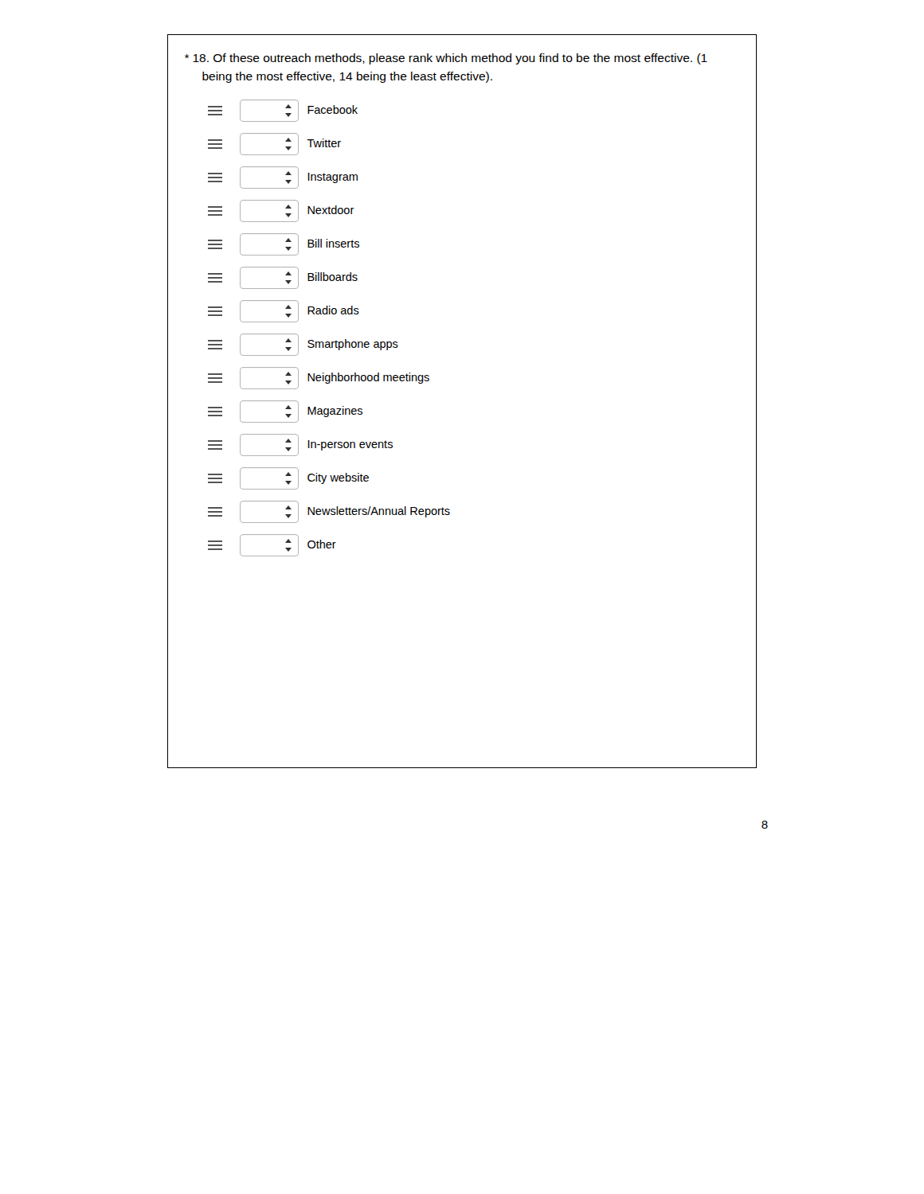*18. Of these outreach methods, please rank which method you find to be the most effective. (1 being the most effective, 14 being the least effective).
Facebook
Twitter
Instagram
Nextdoor
Bill inserts
Billboards
Radio ads
Smartphone apps
Neighborhood meetings
Magazines
In-person events
City website
Newsletters/Annual Reports
Other
8